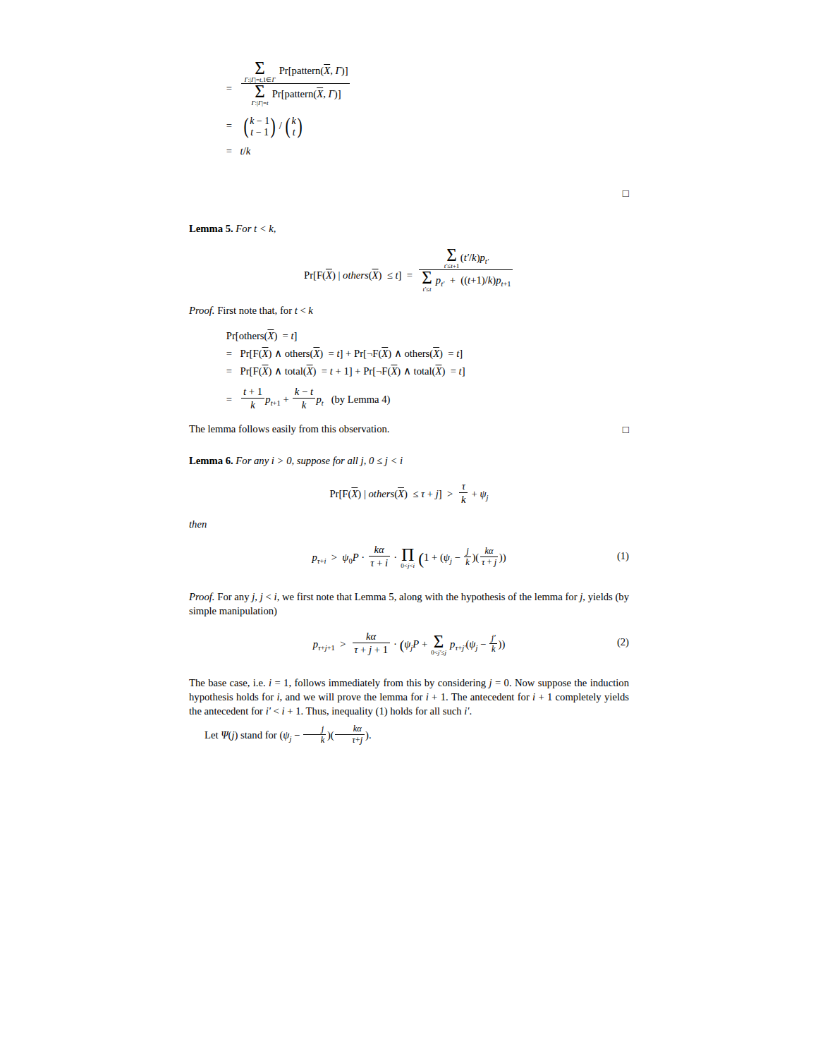= ΣΓ:|Γ|=t,1∈Γ Pr[pattern(X, Γ)] ΣΓ:|Γ|=t Pr[pattern(X, Γ)]
= (k − 1 t − 1)/(kt)
= t/k
□
Lemma 5. For t < k,
Pr[F(X) | others(X) ≤ t] = Σt′≤t+1(t′/k)pt′ Σt′≤t pt′ + ((t+1)/k)pt+1
Proof. First note that, for t < k
Pr[others(X) = t]
= Pr[F(X) ∧ others(X) = t] + Pr[¬F(X) ∧ others(X) = t]
= Pr[F(X) ∧ total(X) = t + 1] + Pr[¬F(X) ∧ total(X) = t]
= t + 1 k pt+1 + k − t k pt (by Lemma 4)
The lemma follows easily from this observation. □
Lemma 6. For any i > 0, suppose for all j, 0 ≤ j < i
Pr[F(X) | others(X) ≤ τ + j] > τk + ψj
then
pτ+i > ψ0P · kα τ + i · Π 0<j<i (1 + (ψj − jk)(kα τ + j))
(1)
Proof. For any j, j < i, we first note that Lemma 5, along with the hypothesis of the lemma for j, yields (by simple manipulation)
pτ+j+1 > kα τ + j + 1 · (ψjP + Σ 0<j′≤j pτ+j′(ψj − j′k))
(2)
The base case, i.e. i = 1, follows immediately from this by considering j = 0. Now suppose the induction hypothesis holds for i, and we will prove the lemma for i + 1. The antecedent for i + 1 completely yields the antecedent for i′ < i + 1. Thus, inequality (1) holds for all such i′.
Let Ψ(j) stand for (ψj − jk)(kα τ+j).